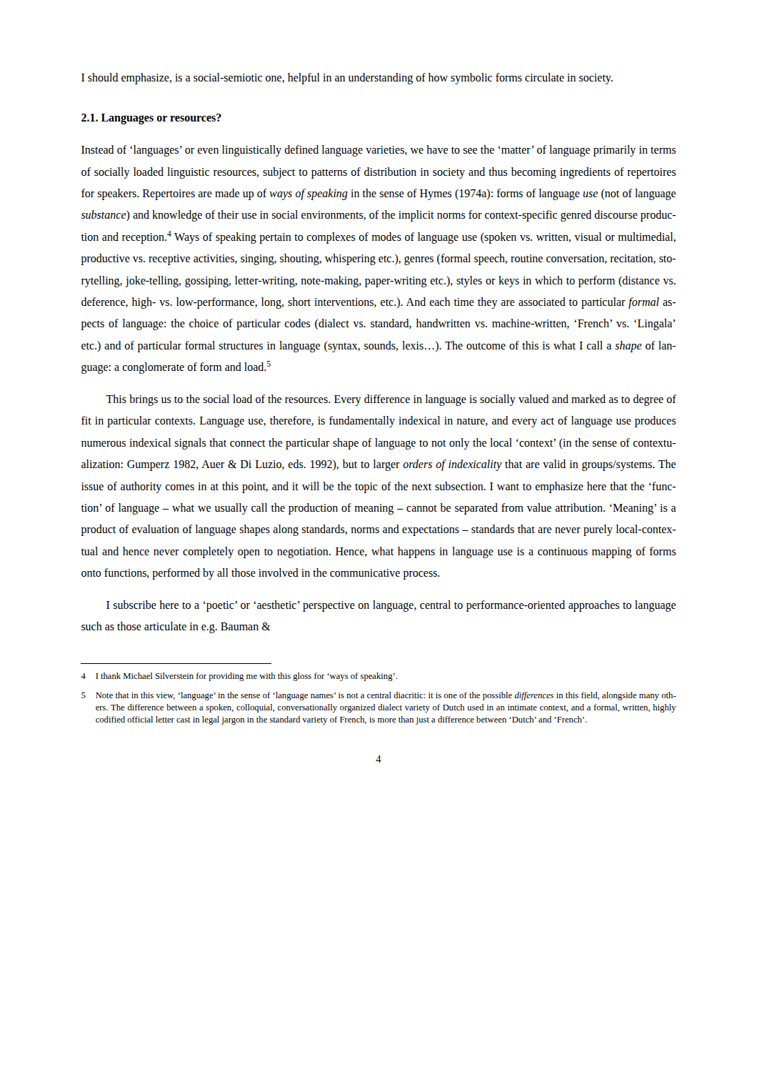I should emphasize, is a social-semiotic one, helpful in an understanding of how symbolic forms circulate in society.
2.1. Languages or resources?
Instead of ‘languages’ or even linguistically defined language varieties, we have to see the ‘matter’ of language primarily in terms of socially loaded linguistic resources, subject to patterns of distribution in society and thus becoming ingredients of repertoires for speakers. Repertoires are made up of ways of speaking in the sense of Hymes (1974a): forms of language use (not of language substance) and knowledge of their use in social environments, of the implicit norms for context-specific genred discourse production and reception.4 Ways of speaking pertain to complexes of modes of language use (spoken vs. written, visual or multimedial, productive vs. receptive activities, singing, shouting, whispering etc.), genres (formal speech, routine conversation, recitation, storytelling, joke-telling, gossiping, letter-writing, note-making, paper-writing etc.), styles or keys in which to perform (distance vs. deference, high- vs. low-performance, long, short interventions, etc.). And each time they are associated to particular formal aspects of language: the choice of particular codes (dialect vs. standard, handwritten vs. machine-written, ‘French’ vs. ‘Lingala’ etc.) and of particular formal structures in language (syntax, sounds, lexis…). The outcome of this is what I call a shape of language: a conglomerate of form and load.5
This brings us to the social load of the resources. Every difference in language is socially valued and marked as to degree of fit in particular contexts. Language use, therefore, is fundamentally indexical in nature, and every act of language use produces numerous indexical signals that connect the particular shape of language to not only the local ‘context’ (in the sense of contextualization: Gumperz 1982, Auer & Di Luzio, eds. 1992), but to larger orders of indexicality that are valid in groups/systems. The issue of authority comes in at this point, and it will be the topic of the next subsection. I want to emphasize here that the ‘function’ of language – what we usually call the production of meaning – cannot be separated from value attribution. ‘Meaning’ is a product of evaluation of language shapes along standards, norms and expectations – standards that are never purely local-contextual and hence never completely open to negotiation. Hence, what happens in language use is a continuous mapping of forms onto functions, performed by all those involved in the communicative process.
I subscribe here to a ‘poetic’ or ‘aesthetic’ perspective on language, central to performance-oriented approaches to language such as those articulate in e.g. Bauman &
4
I thank Michael Silverstein for providing me with this gloss for ‘ways of speaking’.
5
Note that in this view, ‘language’ in the sense of ‘language names’ is not a central diacritic: it is one of the possible differences in this field, alongside many others. The difference between a spoken, colloquial, conversationally organized dialect variety of Dutch used in an intimate context, and a formal, written, highly codified official letter cast in legal jargon in the standard variety of French, is more than just a difference between ‘Dutch’ and ‘French’.
4